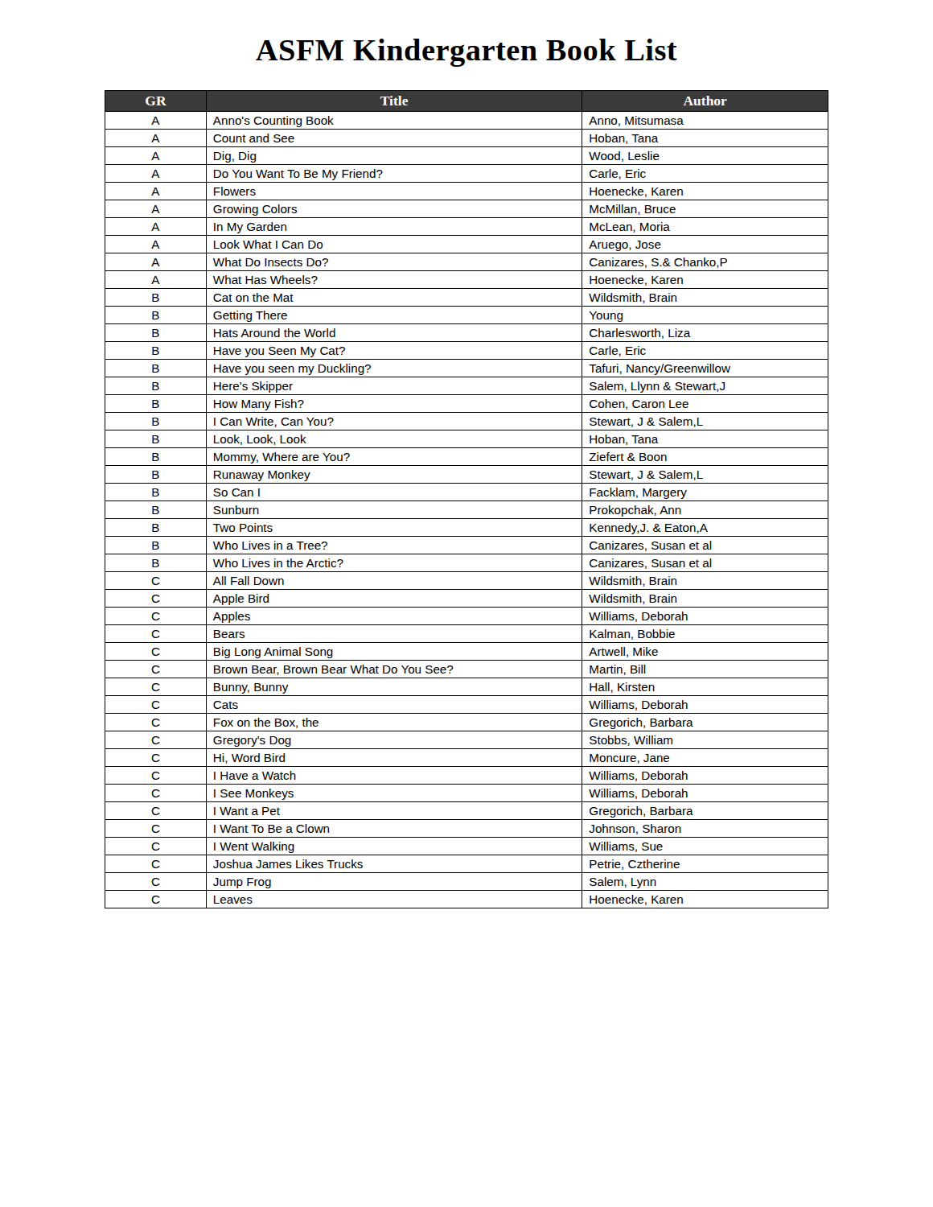ASFM Kindergarten Book List
ASFM Kindergarten Book List
| GR | Title | Author |
| --- | --- | --- |
| A | Anno's Counting Book | Anno, Mitsumasa |
| A | Count and See | Hoban, Tana |
| A | Dig, Dig | Wood, Leslie |
| A | Do You Want To Be My Friend? | Carle, Eric |
| A | Flowers | Hoenecke, Karen |
| A | Growing Colors | McMillan, Bruce |
| A | In My Garden | McLean, Moria |
| A | Look What I Can Do | Aruego, Jose |
| A | What Do Insects Do? | Canizares, S.& Chanko,P |
| A | What Has Wheels? | Hoenecke, Karen |
| B | Cat on the Mat | Wildsmith, Brain |
| B | Getting There | Young |
| B | Hats Around the World | Charlesworth, Liza |
| B | Have you Seen My Cat? | Carle, Eric |
| B | Have you seen my Duckling? | Tafuri, Nancy/Greenwillow |
| B | Here's Skipper | Salem, Llynn & Stewart,J |
| B | How Many Fish? | Cohen, Caron Lee |
| B | I Can Write, Can You? | Stewart, J & Salem,L |
| B | Look, Look, Look | Hoban, Tana |
| B | Mommy, Where are You? | Ziefert & Boon |
| B | Runaway Monkey | Stewart, J & Salem,L |
| B | So Can I | Facklam, Margery |
| B | Sunburn | Prokopchak, Ann |
| B | Two Points | Kennedy,J. & Eaton,A |
| B | Who Lives in a Tree? | Canizares, Susan et al |
| B | Who Lives in the Arctic? | Canizares, Susan et al |
| C | All Fall Down | Wildsmith, Brain |
| C | Apple Bird | Wildsmith, Brain |
| C | Apples | Williams, Deborah |
| C | Bears | Kalman, Bobbie |
| C | Big Long Animal Song | Artwell, Mike |
| C | Brown Bear, Brown Bear What Do You See? | Martin, Bill |
| C | Bunny, Bunny | Hall, Kirsten |
| C | Cats | Williams, Deborah |
| C | Fox on the Box, the | Gregorich, Barbara |
| C | Gregory's Dog | Stobbs, William |
| C | Hi, Word Bird | Moncure, Jane |
| C | I Have a Watch | Williams, Deborah |
| C | I See Monkeys | Williams, Deborah |
| C | I Want a Pet | Gregorich, Barbara |
| C | I Want To Be a Clown | Johnson, Sharon |
| C | I Went Walking | Williams, Sue |
| C | Joshua James Likes Trucks | Petrie, Cztherine |
| C | Jump Frog | Salem, Lynn |
| C | Leaves | Hoenecke, Karen |